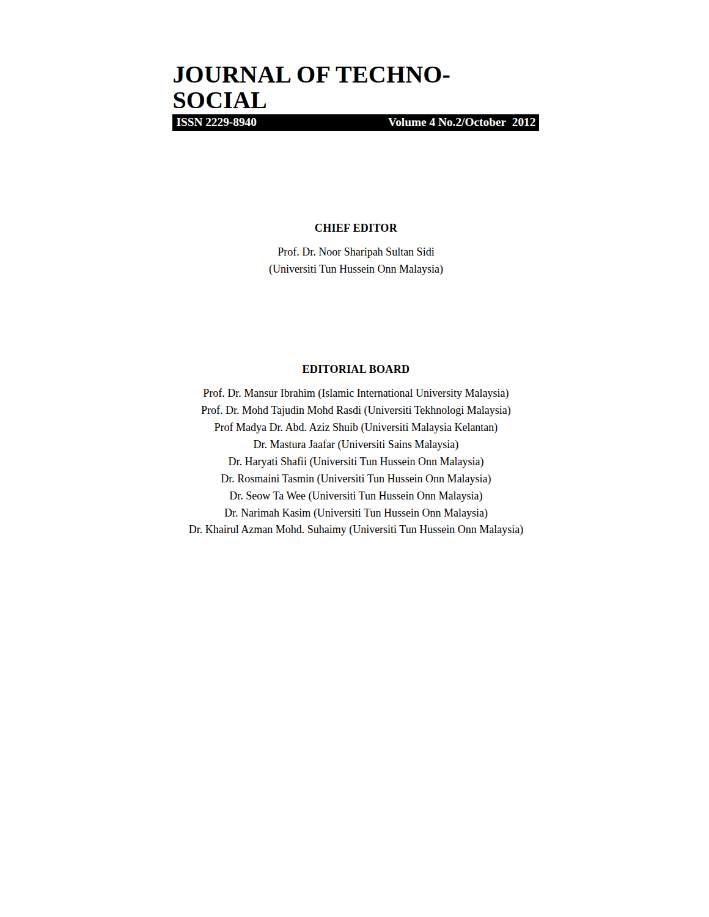JOURNAL OF TECHNO-SOCIAL
ISSN 2229-8940 Volume 4 No.2/October 2012
CHIEF EDITOR
Prof. Dr. Noor Sharipah Sultan Sidi
(Universiti Tun Hussein Onn Malaysia)
EDITORIAL BOARD
Prof. Dr. Mansur Ibrahim (Islamic International University Malaysia)
Prof. Dr. Mohd Tajudin Mohd Rasdi (Universiti Tekhnologi Malaysia)
Prof Madya Dr. Abd. Aziz Shuib (Universiti Malaysia Kelantan)
Dr. Mastura Jaafar (Universiti Sains Malaysia)
Dr. Haryati Shafii (Universiti Tun Hussein Onn Malaysia)
Dr. Rosmaini Tasmin (Universiti Tun Hussein Onn Malaysia)
Dr. Seow Ta Wee (Universiti Tun Hussein Onn Malaysia)
Dr. Narimah Kasim (Universiti Tun Hussein Onn Malaysia)
Dr. Khairul Azman Mohd. Suhaimy (Universiti Tun Hussein Onn Malaysia)